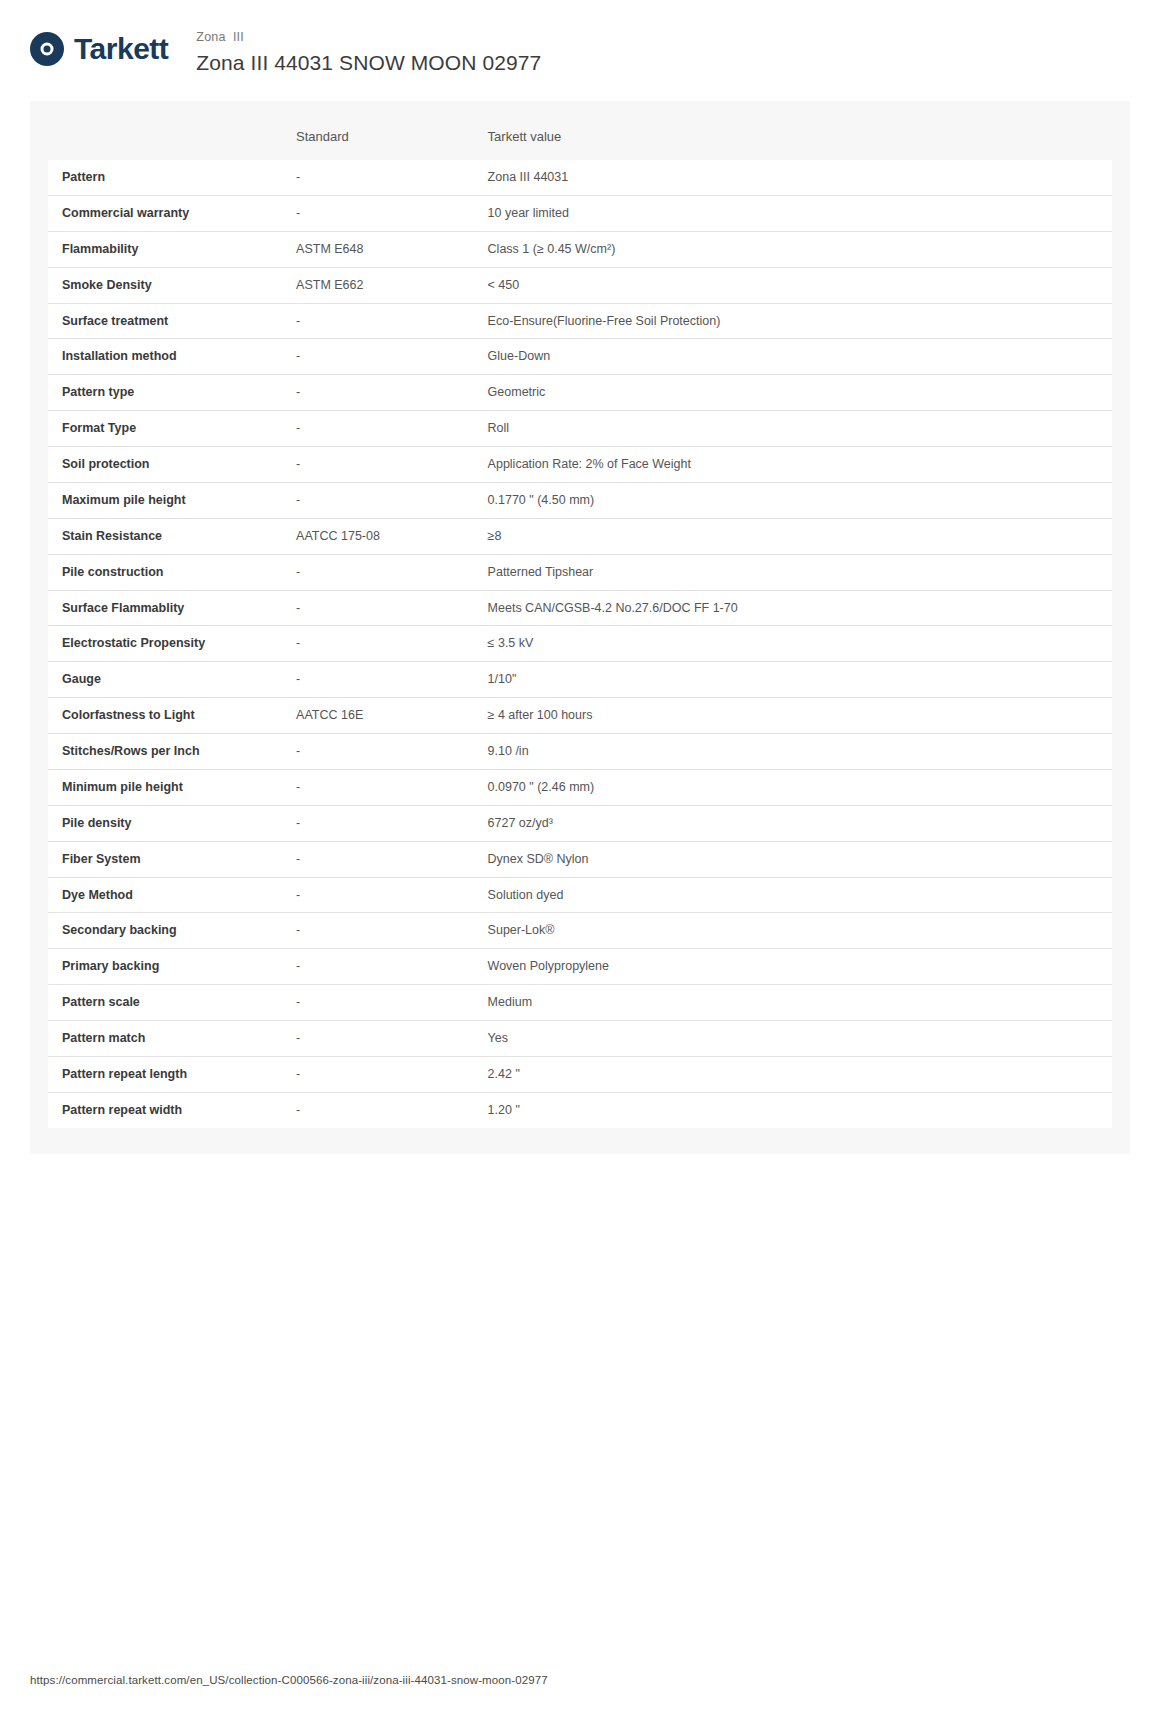Tarkett
Zona III
Zona III 44031 SNOW MOON 02977
| | Standard | Tarkett value |
| --- | --- | --- |
| Pattern | - | Zona III 44031 |
| Commercial warranty | - | 10 year limited |
| Flammability | ASTM E648 | Class 1 (≥ 0.45 W/cm²) |
| Smoke Density | ASTM E662 | < 450 |
| Surface treatment | - | Eco-Ensure(Fluorine-Free Soil Protection) |
| Installation method | - | Glue-Down |
| Pattern type | - | Geometric |
| Format Type | - | Roll |
| Soil protection | - | Application Rate: 2% of Face Weight |
| Maximum pile height | - | 0.1770 " (4.50 mm) |
| Stain Resistance | AATCC 175-08 | ≥8 |
| Pile construction | - | Patterned Tipshear |
| Surface Flammablity | - | Meets CAN/CGSB-4.2 No.27.6/DOC FF 1-70 |
| Electrostatic Propensity | - | ≤ 3.5 kV |
| Gauge | - | 1/10" |
| Colorfastness to Light | AATCC 16E | ≥ 4 after 100 hours |
| Stitches/Rows per Inch | - | 9.10 /in |
| Minimum pile height | - | 0.0970 " (2.46 mm) |
| Pile density | - | 6727 oz/yd³ |
| Fiber System | - | Dynex SD® Nylon |
| Dye Method | - | Solution dyed |
| Secondary backing | - | Super-Lok® |
| Primary backing | - | Woven Polypropylene |
| Pattern scale | - | Medium |
| Pattern match | - | Yes |
| Pattern repeat length | - | 2.42 " |
| Pattern repeat width | - | 1.20 " |
https://commercial.tarkett.com/en_US/collection-C000566-zona-iii/zona-iii-44031-snow-moon-02977